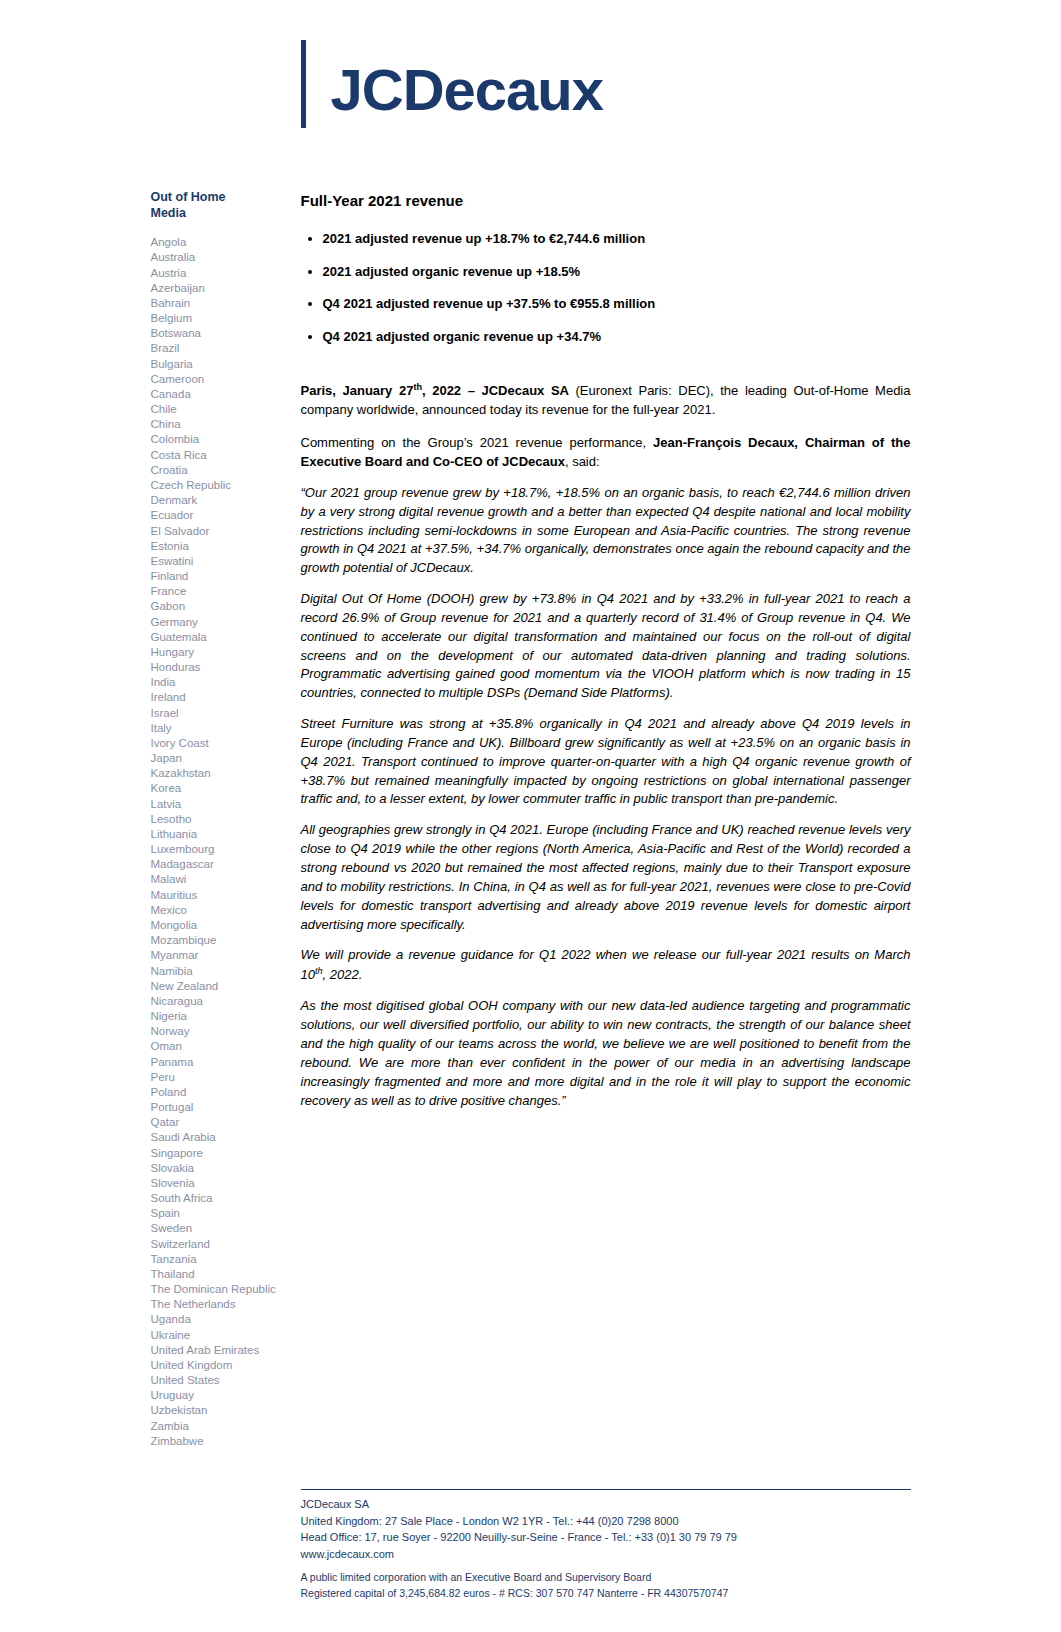JCDecaux
Out of Home
Media
Angola
Australia
Austria
Azerbaijan
Bahrain
Belgium
Botswana
Brazil
Bulgaria
Cameroon
Canada
Chile
China
Colombia
Costa Rica
Croatia
Czech Republic
Denmark
Ecuador
El Salvador
Estonia
Eswatini
Finland
France
Gabon
Germany
Guatemala
Hungary
Honduras
India
Ireland
Israel
Italy
Ivory Coast
Japan
Kazakhstan
Korea
Latvia
Lesotho
Lithuania
Luxembourg
Madagascar
Malawi
Mauritius
Mexico
Mongolia
Mozambique
Myanmar
Namibia
New Zealand
Nicaragua
Nigeria
Norway
Oman
Panama
Peru
Poland
Portugal
Qatar
Saudi Arabia
Singapore
Slovakia
Slovenia
South Africa
Spain
Sweden
Switzerland
Tanzania
Thailand
The Dominican Republic
The Netherlands
Uganda
Ukraine
United Arab Emirates
United Kingdom
United States
Uruguay
Uzbekistan
Zambia
Zimbabwe
Full-Year 2021 revenue
2021 adjusted revenue up +18.7% to €2,744.6 million
2021 adjusted organic revenue up +18.5%
Q4 2021 adjusted revenue up +37.5% to €955.8 million
Q4 2021 adjusted organic revenue up +34.7%
Paris, January 27th, 2022 – JCDecaux SA (Euronext Paris: DEC), the leading Out-of-Home Media company worldwide, announced today its revenue for the full-year 2021.
Commenting on the Group’s 2021 revenue performance, Jean-François Decaux, Chairman of the Executive Board and Co-CEO of JCDecaux, said:
“Our 2021 group revenue grew by +18.7%, +18.5% on an organic basis, to reach €2,744.6 million driven by a very strong digital revenue growth and a better than expected Q4 despite national and local mobility restrictions including semi-lockdowns in some European and Asia-Pacific countries. The strong revenue growth in Q4 2021 at +37.5%, +34.7% organically, demonstrates once again the rebound capacity and the growth potential of JCDecaux.
Digital Out Of Home (DOOH) grew by +73.8% in Q4 2021 and by +33.2% in full-year 2021 to reach a record 26.9% of Group revenue for 2021 and a quarterly record of 31.4% of Group revenue in Q4. We continued to accelerate our digital transformation and maintained our focus on the roll-out of digital screens and on the development of our automated data-driven planning and trading solutions. Programmatic advertising gained good momentum via the VIOOH platform which is now trading in 15 countries, connected to multiple DSPs (Demand Side Platforms).
Street Furniture was strong at +35.8% organically in Q4 2021 and already above Q4 2019 levels in Europe (including France and UK). Billboard grew significantly as well at +23.5% on an organic basis in Q4 2021. Transport continued to improve quarter-on-quarter with a high Q4 organic revenue growth of +38.7% but remained meaningfully impacted by ongoing restrictions on global international passenger traffic and, to a lesser extent, by lower commuter traffic in public transport than pre-pandemic.
All geographies grew strongly in Q4 2021. Europe (including France and UK) reached revenue levels very close to Q4 2019 while the other regions (North America, Asia-Pacific and Rest of the World) recorded a strong rebound vs 2020 but remained the most affected regions, mainly due to their Transport exposure and to mobility restrictions. In China, in Q4 as well as for full-year 2021, revenues were close to pre-Covid levels for domestic transport advertising and already above 2019 revenue levels for domestic airport advertising more specifically.
We will provide a revenue guidance for Q1 2022 when we release our full-year 2021 results on March 10th, 2022.
As the most digitised global OOH company with our new data-led audience targeting and programmatic solutions, our well diversified portfolio, our ability to win new contracts, the strength of our balance sheet and the high quality of our teams across the world, we believe we are well positioned to benefit from the rebound. We are more than ever confident in the power of our media in an advertising landscape increasingly fragmented and more and more digital and in the role it will play to support the economic recovery as well as to drive positive changes.”
JCDecaux SA
United Kingdom: 27 Sale Place - London W2 1YR - Tel.: +44 (0)20 7298 8000
Head Office: 17, rue Soyer - 92200 Neuilly-sur-Seine - France - Tel.: +33 (0)1 30 79 79 79
www.jcdecaux.com
A public limited corporation with an Executive Board and Supervisory Board
Registered capital of 3,245,684.82 euros - # RCS: 307 570 747 Nanterre - FR 44307570747